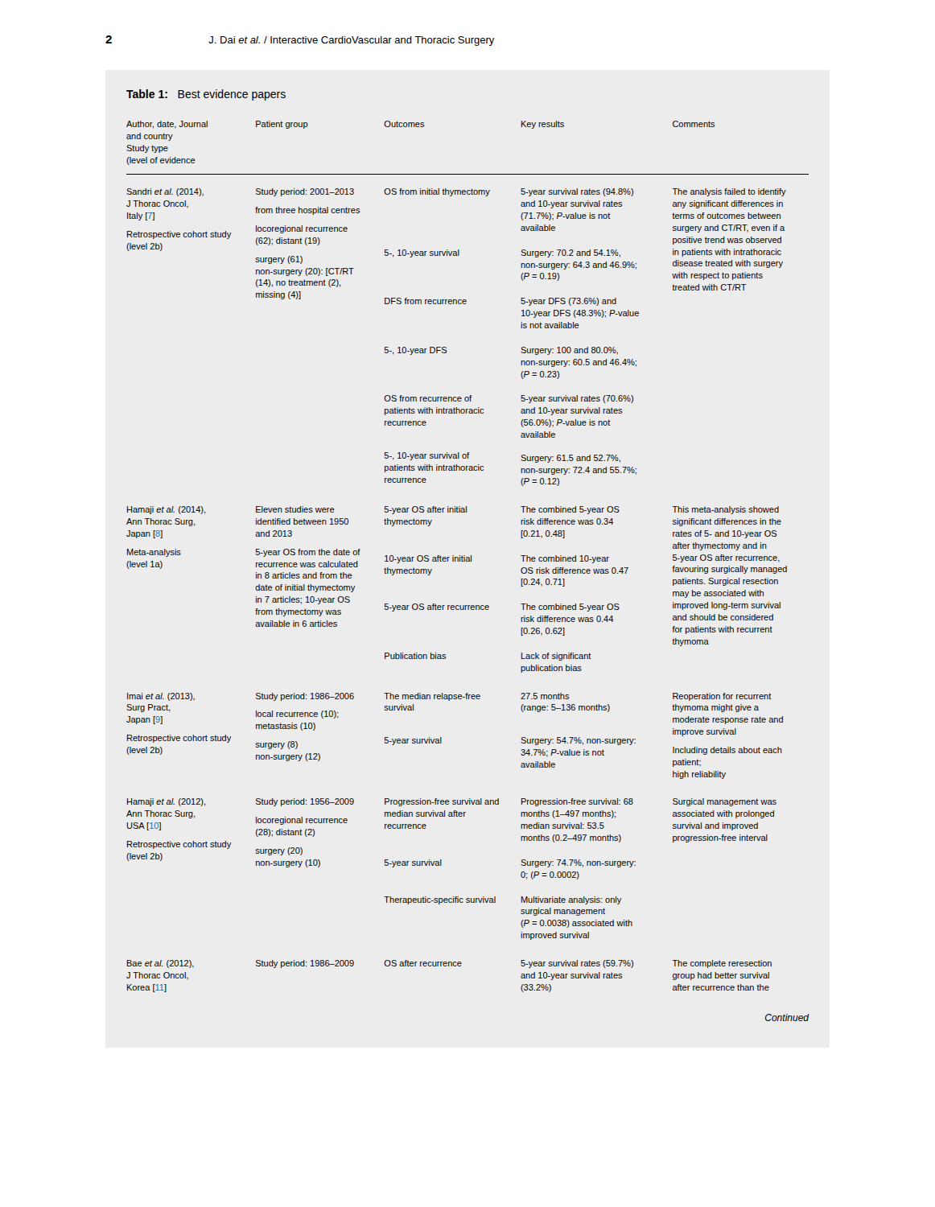2 J. Dai et al. / Interactive CardioVascular and Thoracic Surgery
Table 1: Best evidence papers
| Author, date, Journal and country Study type (level of evidence | Patient group | Outcomes | Key results | Comments |
| --- | --- | --- | --- | --- |
| Sandri et al. (2014), J Thorac Oncol, Italy [ 7 ] Retrospective cohort study (level 2b) | Study period: 2001–2013 from three hospital centres locoregional recurrence (62); distant (19) surgery (61) non-surgery (20): [CT/RT (14), no treatment (2), missing (4)] | OS from initial thymectomy | 5-year survival rates (94.8%) and 10-year survival rates (71.7%); P -value is not available | The analysis failed to identify any significant differences in terms of outcomes between surgery and CT/RT, even if a positive trend was observed in patients with intrathoracic disease treated with surgery with respect to patients treated with CT/RT |
| 5-, 10-year survival | Surgery: 70.2 and 54.1%, non-surgery: 64.3 and 46.9%; ( P = 0.19) |
| DFS from recurrence | 5-year DFS (73.6%) and 10-year DFS (48.3%); P -value is not available |
| 5-, 10-year DFS | Surgery: 100 and 80.0%, non-surgery: 60.5 and 46.4%; ( P = 0.23) |
| OS from recurrence of patients with intrathoracic recurrence 5-, 10-year survival of patients with intrathoracic recurrence | 5-year survival rates (70.6%) and 10-year survival rates (56.0%); P -value is not available Surgery: 61.5 and 52.7%, non-surgery: 72.4 and 55.7%; ( P = 0.12) |
| Hamaji et al. (2014), Ann Thorac Surg, Japan [ 8 ] Meta-analysis (level 1a) | Eleven studies were identified between 1950 and 2013 5-year OS from the date of recurrence was calculated in 8 articles and from the date of initial thymectomy in 7 articles; 10-year OS from thymectomy was available in 6 articles | 5-year OS after initial thymectomy | The combined 5-year OS risk difference was 0.34 [0.21, 0.48] | This meta-analysis showed significant differences in the rates of 5- and 10-year OS after thymectomy and in 5-year OS after recurrence, favouring surgically managed patients. Surgical resection may be associated with improved long-term survival and should be considered for patients with recurrent thymoma |
| 10-year OS after initial thymectomy | The combined 10-year OS risk difference was 0.47 [0.24, 0.71] |
| 5-year OS after recurrence | The combined 5-year OS risk difference was 0.44 [0.26, 0.62] |
| Publication bias | Lack of significant publication bias |
| Imai et al. (2013), Surg Pract, Japan [ 9 ] Retrospective cohort study (level 2b) | Study period: 1986–2006 local recurrence (10); metastasis (10) surgery (8) non-surgery (12) | The median relapse-free survival | 27.5 months (range: 5–136 months) | Reoperation for recurrent thymoma might give a moderate response rate and improve survival Including details about each patient; high reliability |
| 5-year survival | Surgery: 54.7%, non-surgery: 34.7%; P -value is not available |
| Hamaji et al. (2012), Ann Thorac Surg, USA [ 10 ] Retrospective cohort study (level 2b) | Study period: 1956–2009 locoregional recurrence (28); distant (2) surgery (20) non-surgery (10) | Progression-free survival and median survival after recurrence | Progression-free survival: 68 months (1–497 months); median survival: 53.5 months (0.2–497 months) | Surgical management was associated with prolonged survival and improved progression-free interval |
| 5-year survival | Surgery: 74.7%, non-surgery: 0; ( P = 0.0002) |
| Therapeutic-specific survival | Multivariate analysis: only surgical management ( P = 0.0038) associated with improved survival |
| Bae et al. (2012), J Thorac Oncol, Korea [ 11 ] | Study period: 1986–2009 | OS after recurrence | 5-year survival rates (59.7%) and 10-year survival rates (33.2%) | The complete reresection group had better survival after recurrence than the |
Continued